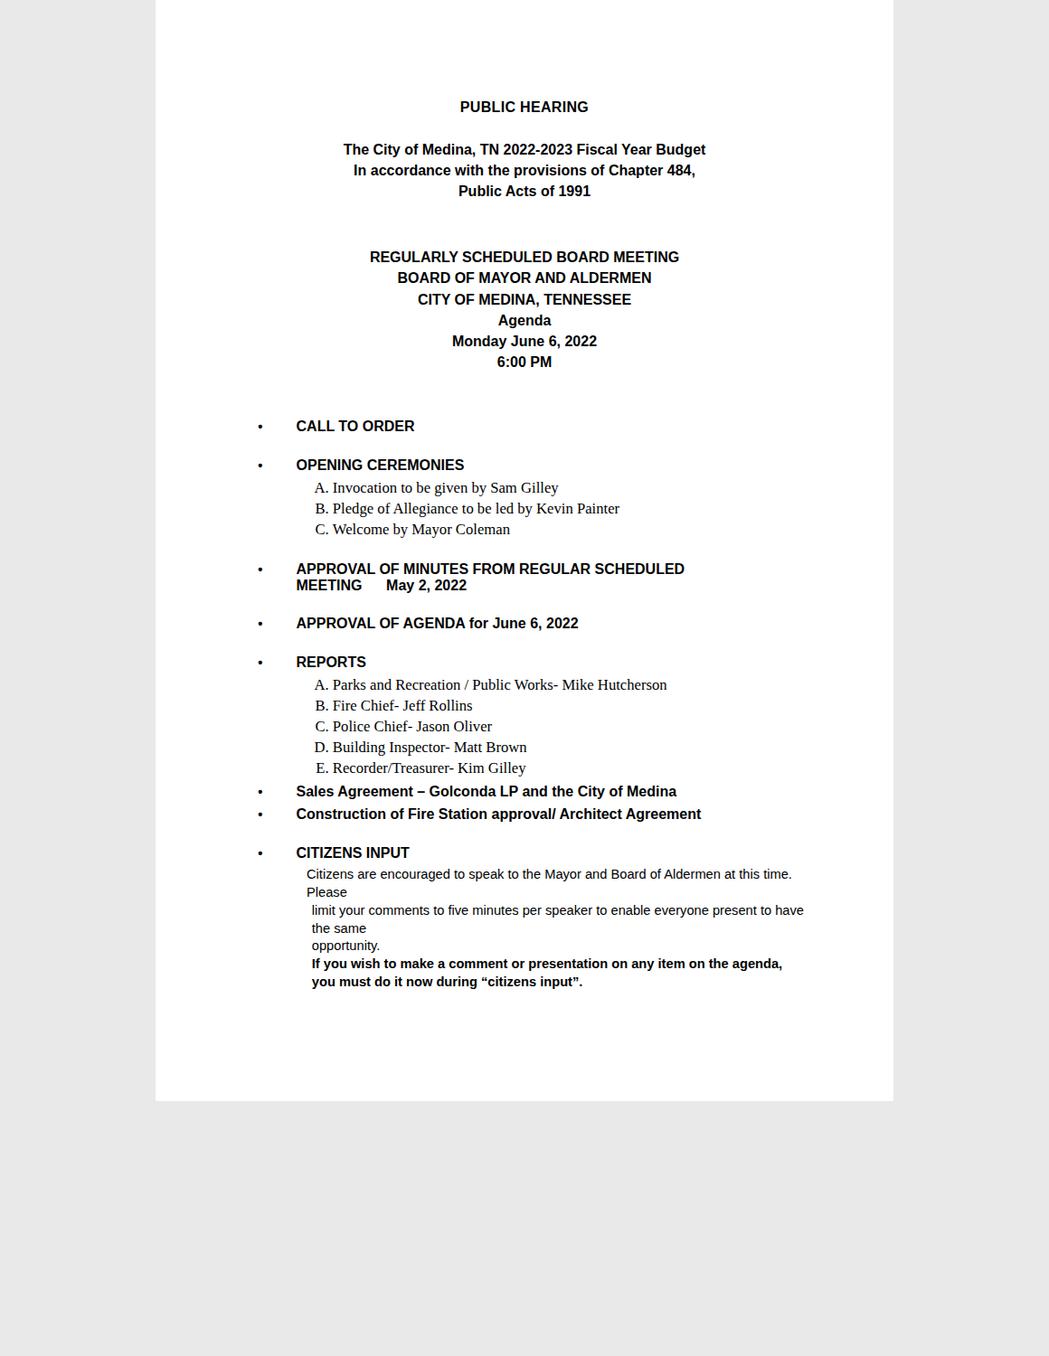PUBLIC HEARING
The City of Medina, TN 2022-2023 Fiscal Year Budget
In accordance with the provisions of Chapter 484,
Public Acts of 1991
REGULARLY SCHEDULED BOARD MEETING
BOARD OF MAYOR AND ALDERMEN
CITY OF MEDINA, TENNESSEE
Agenda
Monday June 6, 2022
6:00 PM
CALL TO ORDER
OPENING CEREMONIES
Invocation to be given by Sam Gilley
Pledge of Allegiance to be led by Kevin Painter
Welcome by Mayor Coleman
APPROVAL OF MINUTES FROM REGULAR SCHEDULED MEETING May 2, 2022
APPROVAL OF AGENDA for June 6, 2022
REPORTS
Parks and Recreation / Public Works- Mike Hutcherson
Fire Chief- Jeff Rollins
Police Chief- Jason Oliver
Building Inspector- Matt Brown
Recorder/Treasurer- Kim Gilley
Sales Agreement – Golconda LP and the City of Medina
Construction of Fire Station approval/ Architect Agreement
CITIZENS INPUT
Citizens are encouraged to speak to the Mayor and Board of Aldermen at this time. Please limit your comments to five minutes per speaker to enable everyone present to have the same opportunity. If you wish to make a comment or presentation on any item on the agenda, you must do it now during “citizens input”.